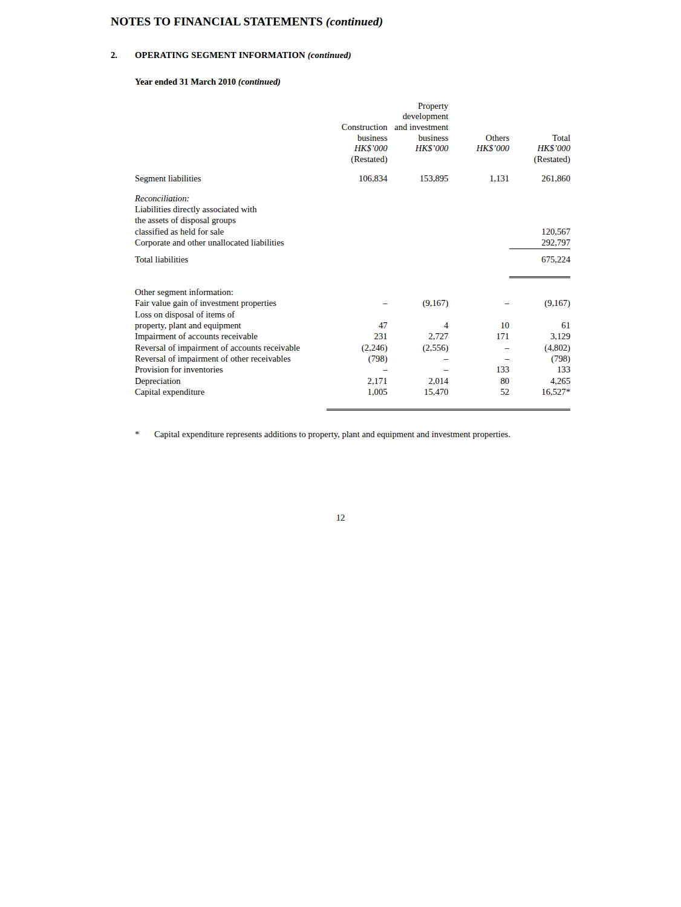NOTES TO FINANCIAL STATEMENTS (continued)
2.
OPERATING SEGMENT INFORMATION (continued)
Year ended 31 March 2010 (continued)
| | | Property | | |
| | | development | | |
| | Construction | and investment | | |
| | business | business | Others | Total |
| | HK$’000 | HK$’000 | HK$’000 | HK$’000 |
| | (Restated) | | | (Restated) |
| Segment liabilities | 106,834 | 153,895 | 1,131 | 261,860 |
| Reconciliation: | | | | |
| Liabilities directly associated with | | | | |
| the assets of disposal groups | | | | |
| classified as held for sale | | | | 120,567 |
| Corporate and other unallocated liabilities | | | | 292,797 |
| Total liabilities | | | | 675,224 |
| Other segment information: | | | | |
| Fair value gain of investment properties | – | (9,167) | – | (9,167) |
| Loss on disposal of items of | | | | |
| property, plant and equipment | 47 | 4 | 10 | 61 |
| Impairment of accounts receivable | 231 | 2,727 | 171 | 3,129 |
| Reversal of impairment of accounts receivable | (2,246) | (2,556) | – | (4,802) |
| Reversal of impairment of other receivables | (798) | – | – | (798) |
| Provision for inventories | – | – | 133 | 133 |
| Depreciation | 2,171 | 2,014 | 80 | 4,265 |
| Capital expenditure | 1,005 | 15,470 | 52 | 16,527* |
*
Capital expenditure represents additions to property, plant and equipment and investment properties.
12